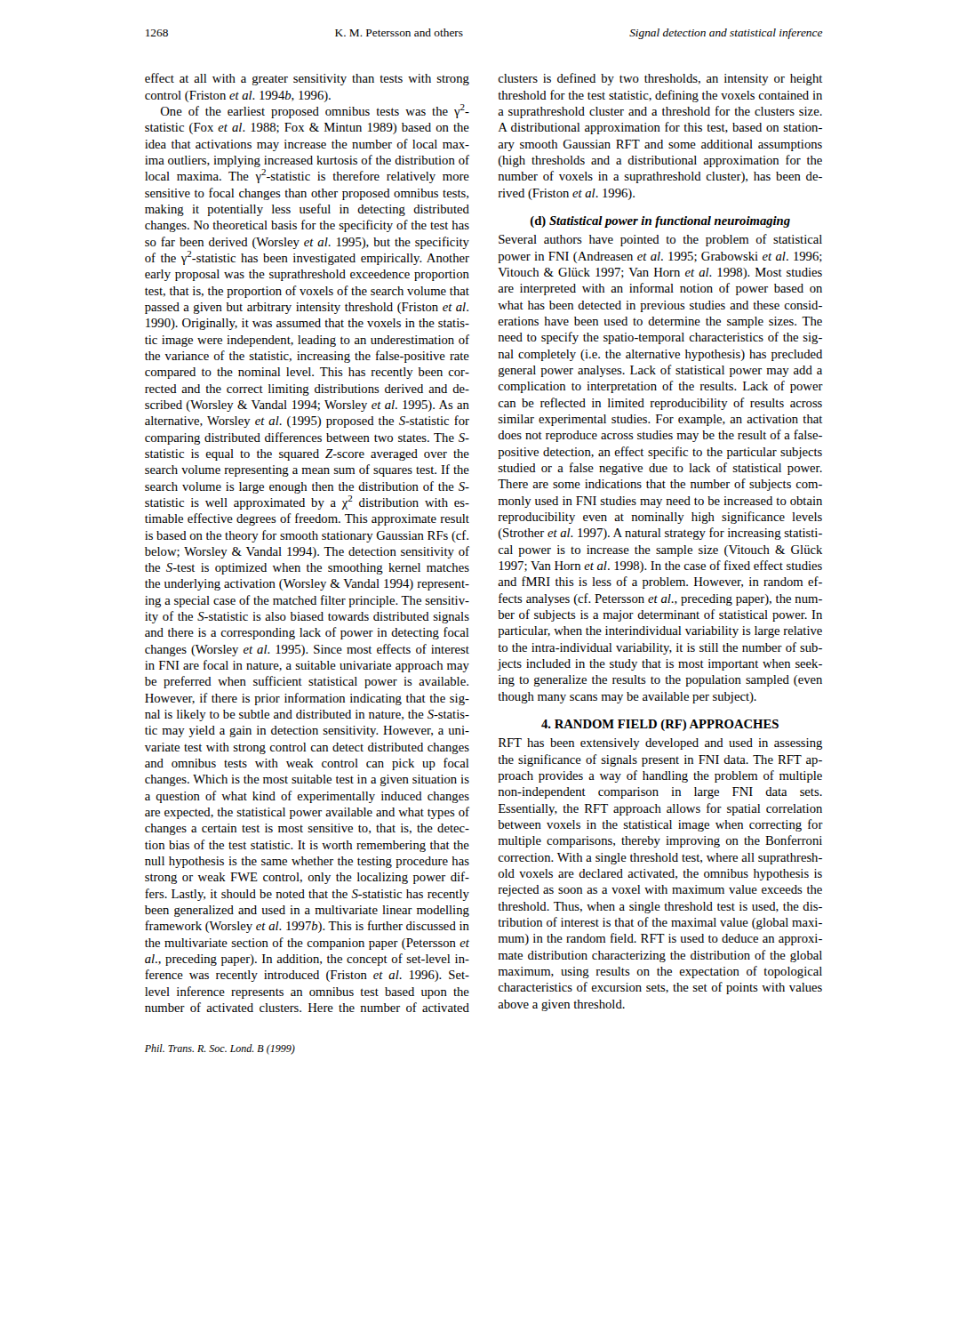1268 K. M. Petersson and others Signal detection and statistical inference
effect at all with a greater sensitivity than tests with strong control (Friston et al. 1994b, 1996).
One of the earliest proposed omnibus tests was the γ2-statistic (Fox et al. 1988; Fox & Mintun 1989) based on the idea that activations may increase the number of local maxima outliers, implying increased kurtosis of the distribution of local maxima. The γ2-statistic is therefore relatively more sensitive to focal changes than other proposed omnibus tests, making it potentially less useful in detecting distributed changes. No theoretical basis for the specificity of the test has so far been derived (Worsley et al. 1995), but the specificity of the γ2-statistic has been investigated empirically. Another early proposal was the suprathreshold exceedence proportion test, that is, the proportion of voxels of the search volume that passed a given but arbitrary intensity threshold (Friston et al. 1990). Originally, it was assumed that the voxels in the statistic image were independent, leading to an underestimation of the variance of the statistic, increasing the false-positive rate compared to the nominal level. This has recently been corrected and the correct limiting distributions derived and described (Worsley & Vandal 1994; Worsley et al. 1995). As an alternative, Worsley et al. (1995) proposed the S-statistic for comparing distributed differences between two states. The S-statistic is equal to the squared Z-score averaged over the search volume representing a mean sum of squares test. If the search volume is large enough then the distribution of the S-statistic is well approximated by a χ2 distribution with estimable effective degrees of freedom. This approximate result is based on the theory for smooth stationary Gaussian RFs (cf. below; Worsley & Vandal 1994). The detection sensitivity of the S-test is optimized when the smoothing kernel matches the underlying activation (Worsley & Vandal 1994) representing a special case of the matched filter principle. The sensitivity of the S-statistic is also biased towards distributed signals and there is a corresponding lack of power in detecting focal changes (Worsley et al. 1995). Since most effects of interest in FNI are focal in nature, a suitable univariate approach may be preferred when sufficient statistical power is available. However, if there is prior information indicating that the signal is likely to be subtle and distributed in nature, the S-statistic may yield a gain in detection sensitivity. However, a univariate test with strong control can detect distributed changes and omnibus tests with weak control can pick up focal changes. Which is the most suitable test in a given situation is a question of what kind of experimentally induced changes are expected, the statistical power available and what types of changes a certain test is most sensitive to, that is, the detection bias of the test statistic. It is worth remembering that the null hypothesis is the same whether the testing procedure has strong or weak FWE control, only the localizing power differs. Lastly, it should be noted that the S-statistic has recently been generalized and used in a multivariate linear modelling framework (Worsley et al. 1997b). This is further discussed in the multivariate section of the companion paper (Petersson et al., preceding paper). In addition, the concept of set-level inference was recently introduced (Friston et al. 1996). Set-level inference represents an omnibus test based upon the number of activated clusters. Here the number of activated clusters is defined by two thresholds, an intensity or height threshold for the test statistic, defining the voxels contained in a suprathreshold cluster and a threshold for the clusters size. A distributional approximation for this test, based on stationary smooth Gaussian RFT and some additional assumptions (high thresholds and a distributional approximation for the number of voxels in a suprathreshold cluster), has been derived (Friston et al. 1996).
(d) Statistical power in functional neuroimaging
Several authors have pointed to the problem of statistical power in FNI (Andreasen et al. 1995; Grabowski et al. 1996; Vitouch & Glück 1997; Van Horn et al. 1998). Most studies are interpreted with an informal notion of power based on what has been detected in previous studies and these considerations have been used to determine the sample sizes. The need to specify the spatio-temporal characteristics of the signal completely (i.e. the alternative hypothesis) has precluded general power analyses. Lack of statistical power may add a complication to interpretation of the results. Lack of power can be reflected in limited reproducibility of results across similar experimental studies. For example, an activation that does not reproduce across studies may be the result of a false-positive detection, an effect specific to the particular subjects studied or a false negative due to lack of statistical power. There are some indications that the number of subjects commonly used in FNI studies may need to be increased to obtain reproducibility even at nominally high significance levels (Strother et al. 1997). A natural strategy for increasing statistical power is to increase the sample size (Vitouch & Glück 1997; Van Horn et al. 1998). In the case of fixed effect studies and fMRI this is less of a problem. However, in random effects analyses (cf. Petersson et al., preceding paper), the number of subjects is a major determinant of statistical power. In particular, when the interindividual variability is large relative to the intra-individual variability, it is still the number of subjects included in the study that is most important when seeking to generalize the results to the population sampled (even though many scans may be available per subject).
4. RANDOM FIELD (RF) APPROACHES
RFT has been extensively developed and used in assessing the significance of signals present in FNI data. The RFT approach provides a way of handling the problem of multiple non-independent comparison in large FNI data sets. Essentially, the RFT approach allows for spatial correlation between voxels in the statistical image when correcting for multiple comparisons, thereby improving on the Bonferroni correction. With a single threshold test, where all suprathreshold voxels are declared activated, the omnibus hypothesis is rejected as soon as a voxel with maximum value exceeds the threshold. Thus, when a single threshold test is used, the distribution of interest is that of the maximal value (global maximum) in the random field. RFT is used to deduce an approximate distribution characterizing the distribution of the global maximum, using results on the expectation of topological characteristics of excursion sets, the set of points with values above a given threshold.
Phil. Trans. R. Soc. Lond. B (1999)